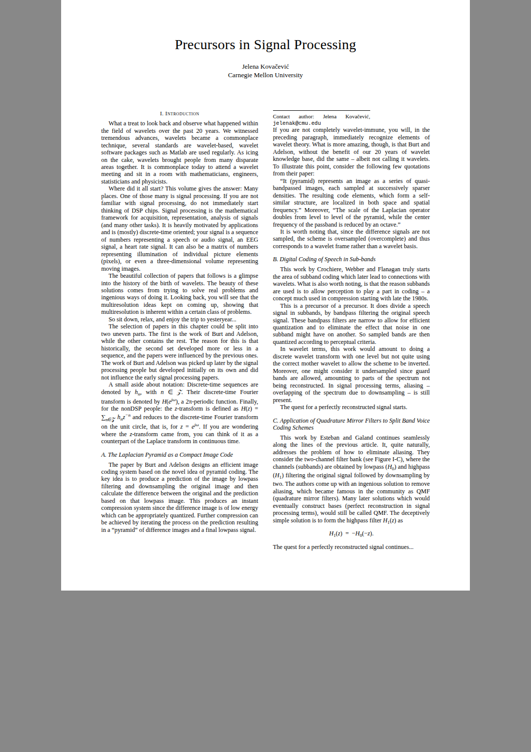Precursors in Signal Processing
Jelena Kovačević
Carnegie Mellon University
I. Introduction
What a treat to look back and observe what happened within the field of wavelets over the past 20 years. We witnessed tremendous advances, wavelets became a commonplace technique, several standards are wavelet-based, wavelet software packages such as Matlab are used regularly. As icing on the cake, wavelets brought people from many disparate areas together. It is commonplace today to attend a wavelet meeting and sit in a room with mathematicians, engineers, statisticians and physicists.
Where did it all start? This volume gives the answer: Many places. One of those many is signal processing. If you are not familiar with signal processing, do not immediately start thinking of DSP chips. Signal processing is the mathematical framework for acquisition, representation, analysis of signals (and many other tasks). It is heavily motivated by applications and is (mostly) discrete-time oriented; your signal is a sequence of numbers representing a speech or audio signal, an EEG signal, a heart rate signal. It can also be a matrix of numbers representing illumination of individual picture elements (pixels), or even a three-dimensional volume representing moving images.
The beautiful collection of papers that follows is a glimpse into the history of the birth of wavelets. The beauty of these solutions comes from trying to solve real problems and ingenious ways of doing it. Looking back, you will see that the multiresolution ideas kept on coming up, showing that multiresolution is inherent within a certain class of problems.
So sit down, relax, and enjoy the trip to yesteryear...
The selection of papers in this chapter could be split into two uneven parts. The first is the work of Burt and Adelson, while the other contains the rest. The reason for this is that historically, the second set developed more or less in a sequence, and the papers were influenced by the previous ones. The work of Burt and Adelson was picked up later by the signal processing people but developed initially on its own and did not influence the early signal processing papers.
A small aside about notation: Discrete-time sequences are denoted by hn, with n ∈ 𝒵. Their discrete-time Fourier transform is denoted by H(ejω), a 2π-periodic function. Finally, for the nonDSP people: the z-transform is defined as H(z) = ∑n∈𝒵 hnz−n and reduces to the discrete-time Fourier transform on the unit circle, that is, for z = ejω. If you are wondering where the z-transform came from, you can think of it as a counterpart of the Laplace transform in continuous time.
A. The Laplacian Pyramid as a Compact Image Code
The paper by Burt and Adelson designs an efficient image coding system based on the novel idea of pyramid coding. The key idea is to produce a prediction of the image by lowpass filtering and downsampling the original image and then calculate the difference between the original and the prediction based on that lowpass image. This produces an instant compression system since the difference image is of low energy which can be appropriately quantized. Further compression can be achieved by iterating the process on the prediction resulting in a “pyramid” of difference images and a final lowpass signal.
Contact author: Jelena Kovačević, jelenak@cmu.edu
If you are not completely wavelet-immune, you will, in the preceding paragraph, immediately recognize elements of wavelet theory. What is more amazing, though, is that Burt and Adelson, without the benefit of our 20 years of wavelet knowledge base, did the same – albeit not calling it wavelets. To illustrate this point, consider the following few quotations from their paper:
“It (pyramid) represents an image as a series of quasi-bandpassed images, each sampled at successively sparser densities. The resulting code elements, which form a self-similar structure, are localized in both space and spatial frequency.” Moreover, “The scale of the Laplacian operator doubles from level to level of the pyramid, while the center frequency of the passband is reduced by an octave.”
It is worth noting that, since the difference signals are not sampled, the scheme is oversampled (overcomplete) and thus corresponds to a wavelet frame rather than a wavelet basis.
B. Digital Coding of Speech in Sub-bands
This work by Crochiere, Webber and Flanagan truly starts the area of subband coding which later lead to connections with wavelets. What is also worth noting, is that the reason subbands are used is to allow perception to play a part in coding – a concept much used in compression starting with late the 1980s.
This is a precursor of a precursor. It does divide a speech signal in subbands, by bandpass filtering the original speech signal. These bandpass filters are narrow to allow for efficient quantization and to eliminate the effect that noise in one subband might have on another. So sampled bands are then quantized according to perceptual criteria.
In wavelet terms, this work would amount to doing a discrete wavelet transform with one level but not quite using the correct mother wavelet to allow the scheme to be inverted. Moreover, one might consider it undersampled since guard bands are allowed, amounting to parts of the spectrum not being reconstructed. In signal processing terms, aliasing – overlapping of the spectrum due to downsampling – is still present.
The quest for a perfectly reconstructed signal starts.
C. Application of Quadrature Mirror Filters to Split Band Voice Coding Schemes
This work by Esteban and Galand continues seamlessly along the lines of the previous article. It, quite naturally, addresses the problem of how to eliminate aliasing. They consider the two-channel filter bank (see Figure I-C), where the channels (subbands) are obtained by lowpass (H 0) and highpass (H 1) filtering the original signal followed by downsampling by two. The authors come up with an ingenious solution to remove aliasing, which became famous in the community as QMF (quadrature mirror filters). Many later solutions which would eventually construct bases (perfect reconstruction in signal processing terms), would still be called QMF. The deceptively simple solution is to form the highpass filter H 1(z) as
H 1(z) = −H 0(−z).
The quest for a perfectly reconstructed signal continues...